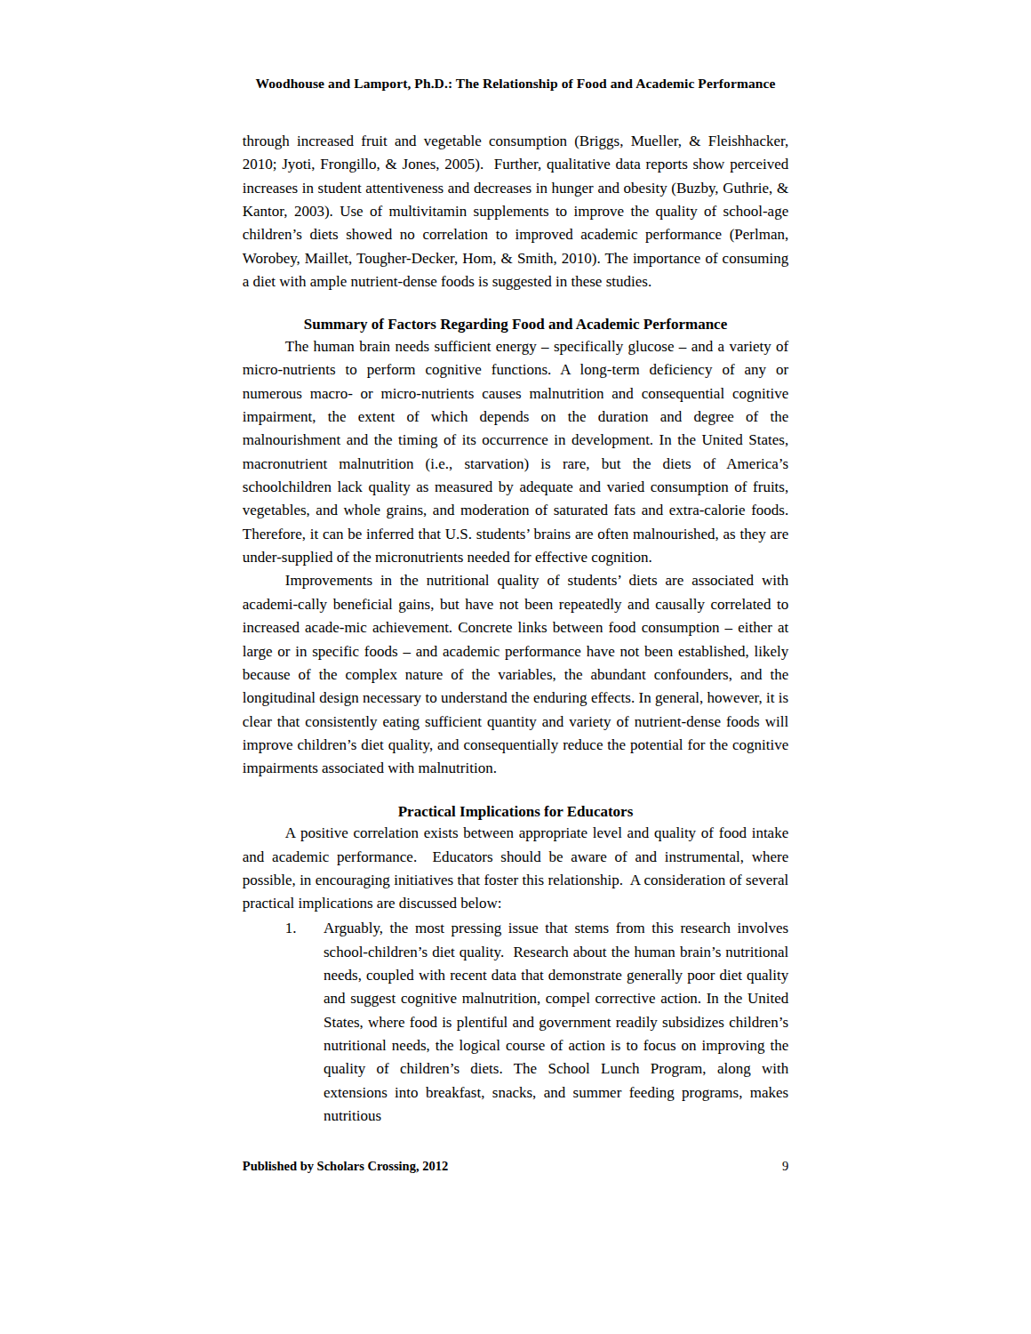Woodhouse and Lamport, Ph.D.: The Relationship of Food and Academic Performance
through increased fruit and vegetable consumption (Briggs, Mueller, & Fleishhacker, 2010; Jyoti, Frongillo, & Jones, 2005). Further, qualitative data reports show perceived increases in student attentiveness and decreases in hunger and obesity (Buzby, Guthrie, & Kantor, 2003). Use of multivitamin supplements to improve the quality of school-age children’s diets showed no correlation to improved academic performance (Perlman, Worobey, Maillet, Tougher-Decker, Hom, & Smith, 2010). The importance of consuming a diet with ample nutrient-dense foods is suggested in these studies.
Summary of Factors Regarding Food and Academic Performance
The human brain needs sufficient energy – specifically glucose – and a variety of micro-nutrients to perform cognitive functions. A long-term deficiency of any or numerous macro- or micro-nutrients causes malnutrition and consequential cognitive impairment, the extent of which depends on the duration and degree of the malnourishment and the timing of its occurrence in development. In the United States, macronutrient malnutrition (i.e., starvation) is rare, but the diets of America’s schoolchildren lack quality as measured by adequate and varied consumption of fruits, vegetables, and whole grains, and moderation of saturated fats and extra-calorie foods. Therefore, it can be inferred that U.S. students’ brains are often malnourished, as they are under-supplied of the micronutrients needed for effective cognition.
Improvements in the nutritional quality of students’ diets are associated with academi-cally beneficial gains, but have not been repeatedly and causally correlated to increased acade-mic achievement. Concrete links between food consumption – either at large or in specific foods – and academic performance have not been established, likely because of the complex nature of the variables, the abundant confounders, and the longitudinal design necessary to understand the enduring effects. In general, however, it is clear that consistently eating sufficient quantity and variety of nutrient-dense foods will improve children’s diet quality, and consequentially reduce the potential for the cognitive impairments associated with malnutrition.
Practical Implications for Educators
A positive correlation exists between appropriate level and quality of food intake and academic performance. Educators should be aware of and instrumental, where possible, in encouraging initiatives that foster this relationship. A consideration of several practical implications are discussed below:
Arguably, the most pressing issue that stems from this research involves school-children’s diet quality. Research about the human brain’s nutritional needs, coupled with recent data that demonstrate generally poor diet quality and suggest cognitive malnutrition, compel corrective action. In the United States, where food is plentiful and government readily subsidizes children’s nutritional needs, the logical course of action is to focus on improving the quality of children’s diets. The School Lunch Program, along with extensions into breakfast, snacks, and summer feeding programs, makes nutritious
Published by Scholars Crossing, 2012
9